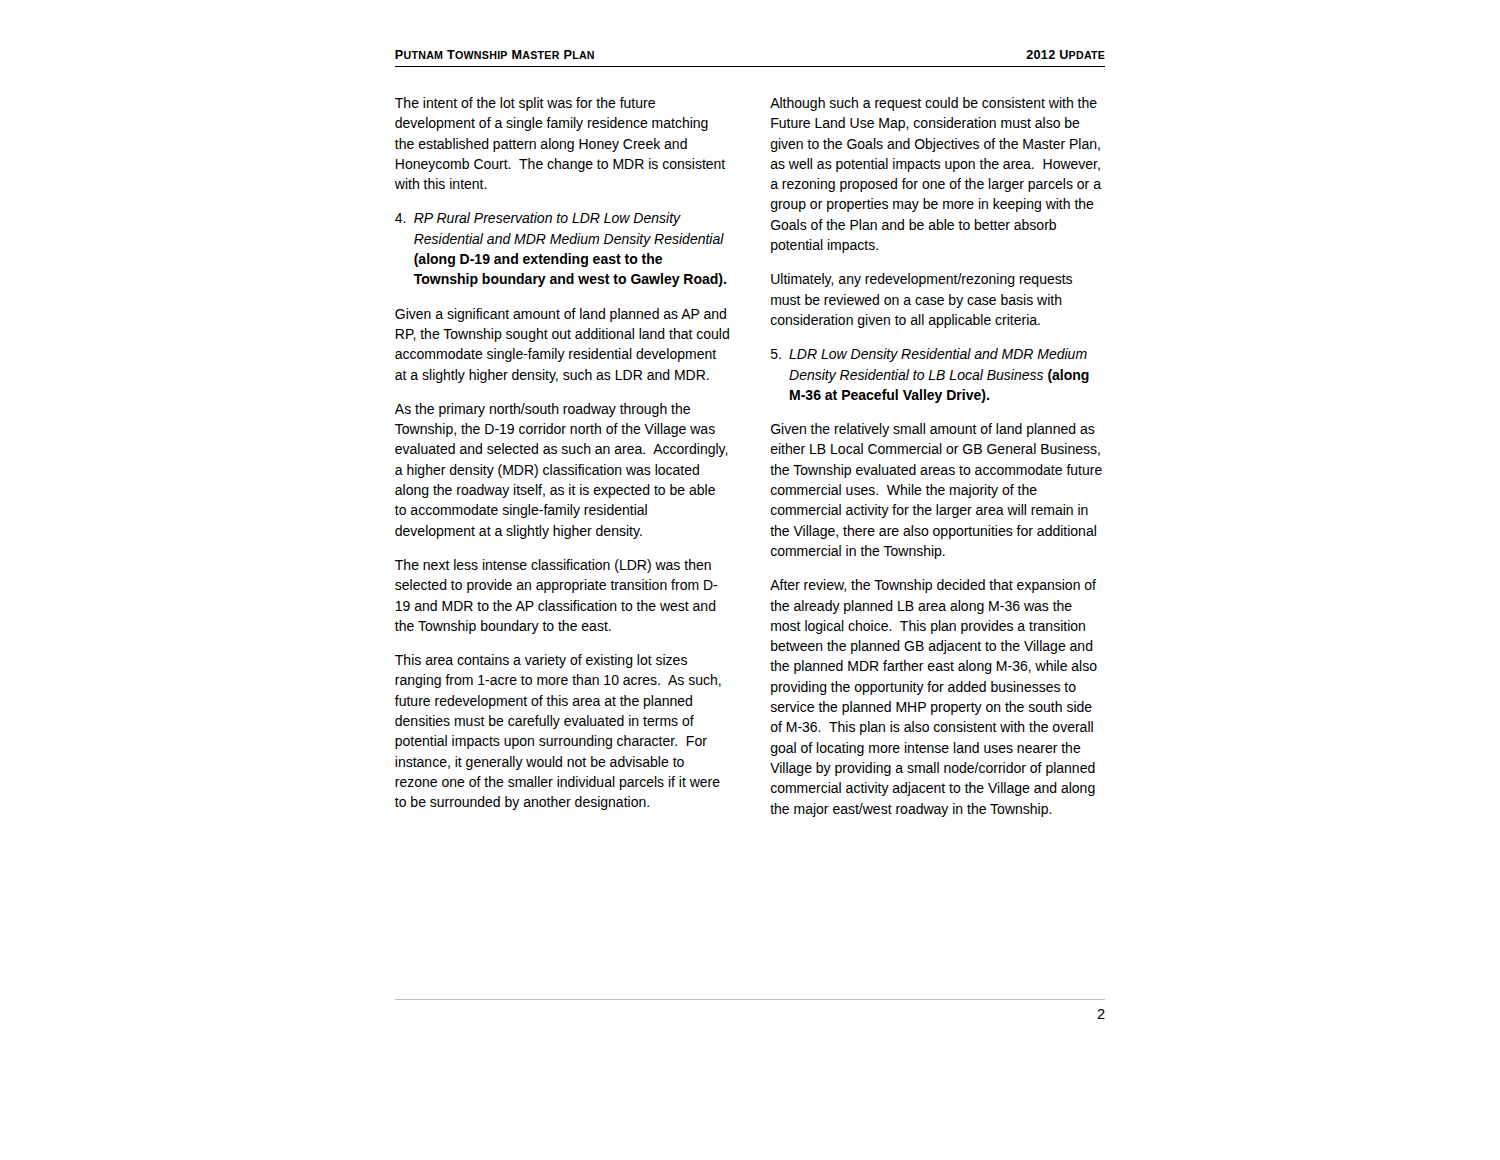PUTNAM TOWNSHIP MASTER PLAN
2012 UPDATE
The intent of the lot split was for the future development of a single family residence matching the established pattern along Honey Creek and Honeycomb Court. The change to MDR is consistent with this intent.
4.
RP Rural Preservation to LDR Low Density Residential and MDR Medium Density Residential (along D-19 and extending east to the Township boundary and west to Gawley Road).
Given a significant amount of land planned as AP and RP, the Township sought out additional land that could accommodate single-family residential development at a slightly higher density, such as LDR and MDR.
As the primary north/south roadway through the Township, the D-19 corridor north of the Village was evaluated and selected as such an area. Accordingly, a higher density (MDR) classification was located along the roadway itself, as it is expected to be able to accommodate single-family residential development at a slightly higher density.
The next less intense classification (LDR) was then selected to provide an appropriate transition from D-19 and MDR to the AP classification to the west and the Township boundary to the east.
This area contains a variety of existing lot sizes ranging from 1-acre to more than 10 acres. As such, future redevelopment of this area at the planned densities must be carefully evaluated in terms of potential impacts upon surrounding character. For instance, it generally would not be advisable to rezone one of the smaller individual parcels if it were to be surrounded by another designation.
Although such a request could be consistent with the Future Land Use Map, consideration must also be given to the Goals and Objectives of the Master Plan, as well as potential impacts upon the area. However, a rezoning proposed for one of the larger parcels or a group or properties may be more in keeping with the Goals of the Plan and be able to better absorb potential impacts.
Ultimately, any redevelopment/rezoning requests must be reviewed on a case by case basis with consideration given to all applicable criteria.
5.
LDR Low Density Residential and MDR Medium Density Residential to LB Local Business (along M-36 at Peaceful Valley Drive).
Given the relatively small amount of land planned as either LB Local Commercial or GB General Business, the Township evaluated areas to accommodate future commercial uses. While the majority of the commercial activity for the larger area will remain in the Village, there are also opportunities for additional commercial in the Township.
After review, the Township decided that expansion of the already planned LB area along M-36 was the most logical choice. This plan provides a transition between the planned GB adjacent to the Village and the planned MDR farther east along M-36, while also providing the opportunity for added businesses to service the planned MHP property on the south side of M-36. This plan is also consistent with the overall goal of locating more intense land uses nearer the Village by providing a small node/corridor of planned commercial activity adjacent to the Village and along the major east/west roadway in the Township.
2